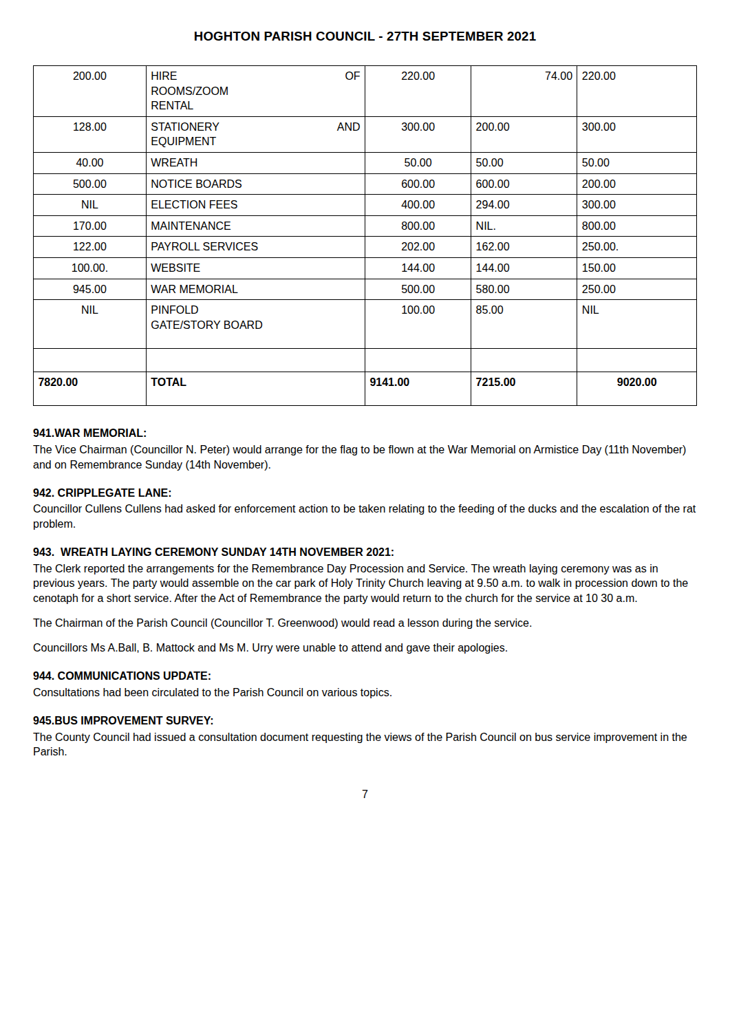HOGHTON PARISH COUNCIL - 27TH SEPTEMBER 2021
| 200.00 | HIRE ROOMS/ZOOM RENTAL OF | 220.00 | 74.00 | 220.00 |
| 128.00 | STATIONERY EQUIPMENT AND | 300.00 | 200.00 | 300.00 |
| 40.00 | WREATH | 50.00 | 50.00 | 50.00 |
| 500.00 | NOTICE BOARDS | 600.00 | 600.00 | 200.00 |
| NIL | ELECTION FEES | 400.00 | 294.00 | 300.00 |
| 170.00 | MAINTENANCE | 800.00 | NIL. | 800.00 |
| 122.00 | PAYROLL SERVICES | 202.00 | 162.00 | 250.00. |
| 100.00. | WEBSITE | 144.00 | 144.00 | 150.00 |
| 945.00 | WAR MEMORIAL | 500.00 | 580.00 | 250.00 |
| NIL | PINFOLD GATE/STORY BOARD | 100.00 | 85.00 | NIL |
| 7820.00 | TOTAL | 9141.00 | 7215.00 | 9020.00 |
941.WAR MEMORIAL:
The Vice Chairman (Councillor N. Peter) would arrange for the flag to be flown at the War Memorial on Armistice Day (11th November) and on Remembrance Sunday (14th November).
942. CRIPPLEGATE LANE:
Councillor Cullens Cullens had asked for enforcement action to be taken relating to the feeding of the ducks and the escalation of the rat problem.
943. WREATH LAYING CEREMONY SUNDAY 14TH NOVEMBER 2021:
The Clerk reported the arrangements for the Remembrance Day Procession and Service. The wreath laying ceremony was as in previous years. The party would assemble on the car park of Holy Trinity Church leaving at 9.50 a.m. to walk in procession down to the cenotaph for a short service. After the Act of Remembrance the party would return to the church for the service at 10 30 a.m.
The Chairman of the Parish Council (Councillor T. Greenwood) would read a lesson during the service.
Councillors Ms A.Ball, B. Mattock and Ms M. Urry were unable to attend and gave their apologies.
944. COMMUNICATIONS UPDATE:
Consultations had been circulated to the Parish Council on various topics.
945.BUS IMPROVEMENT SURVEY:
The County Council had issued a consultation document requesting the views of the Parish Council on bus service improvement in the Parish.
7